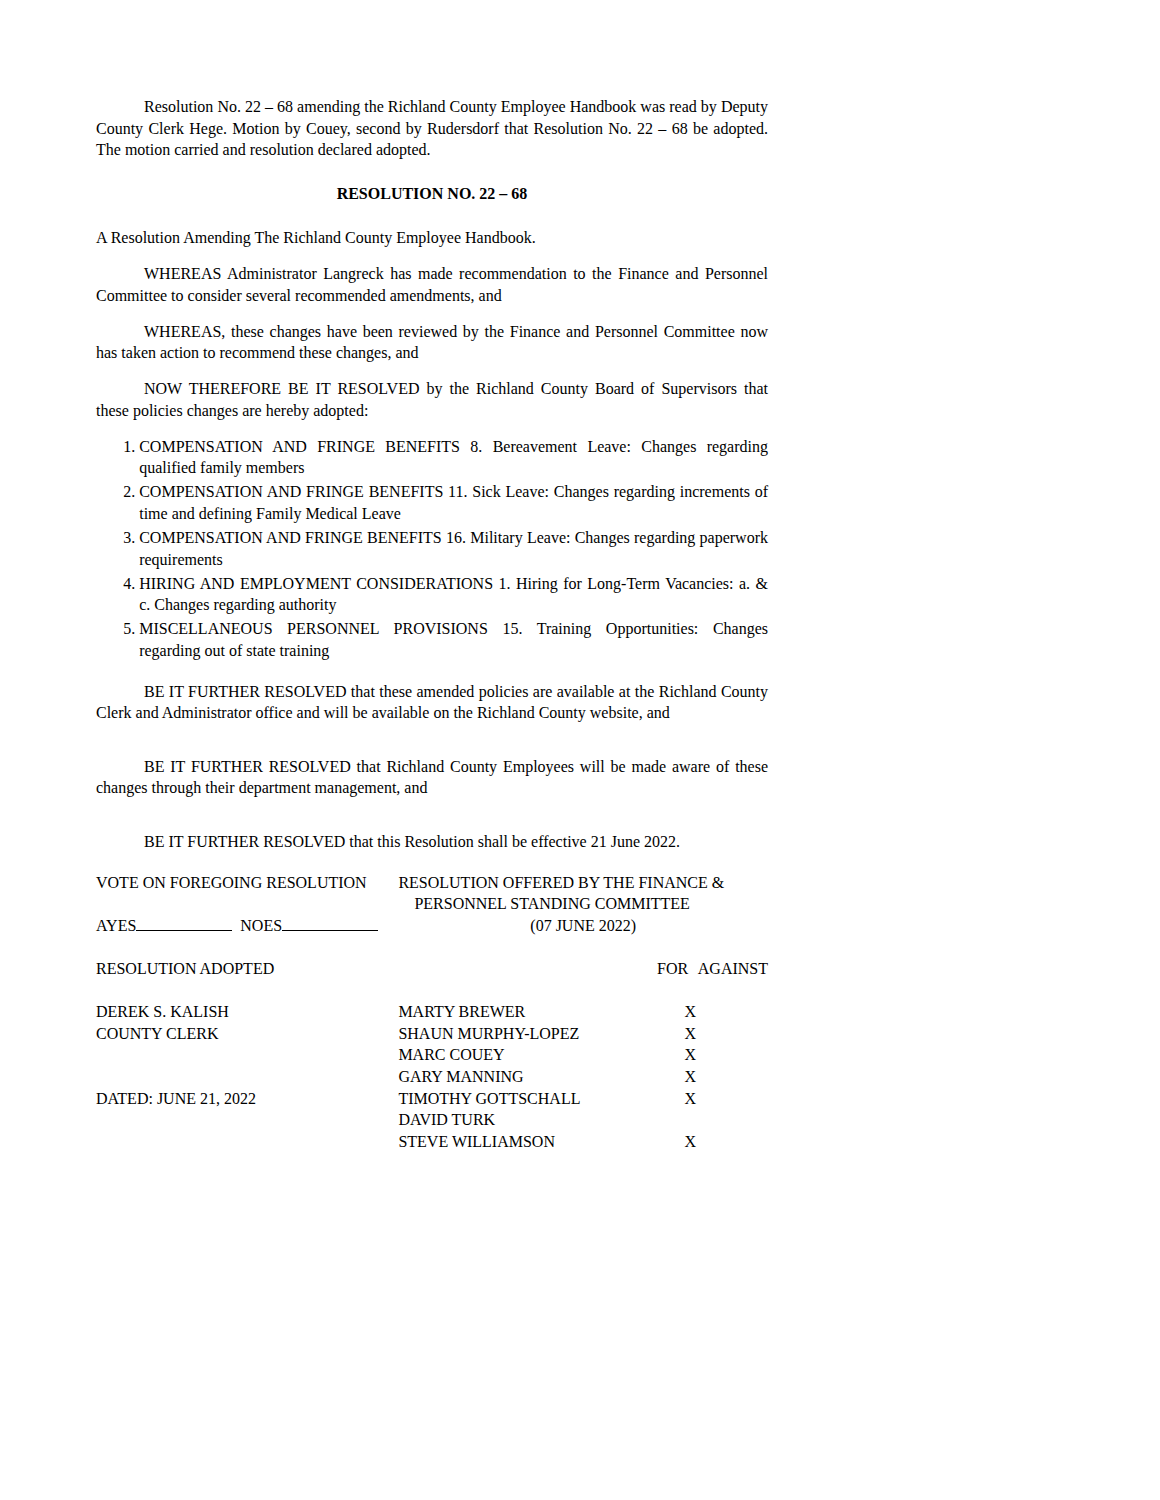Resolution No. 22 – 68 amending the Richland County Employee Handbook was read by Deputy County Clerk Hege. Motion by Couey, second by Rudersdorf that Resolution No. 22 – 68 be adopted. The motion carried and resolution declared adopted.
RESOLUTION NO. 22 – 68
A Resolution Amending The Richland County Employee Handbook.
WHEREAS Administrator Langreck has made recommendation to the Finance and Personnel Committee to consider several recommended amendments, and
WHEREAS, these changes have been reviewed by the Finance and Personnel Committee now has taken action to recommend these changes, and
NOW THEREFORE BE IT RESOLVED by the Richland County Board of Supervisors that these policies changes are hereby adopted:
COMPENSATION AND FRINGE BENEFITS 8. Bereavement Leave: Changes regarding qualified family members
COMPENSATION AND FRINGE BENEFITS 11. Sick Leave: Changes regarding increments of time and defining Family Medical Leave
COMPENSATION AND FRINGE BENEFITS 16. Military Leave: Changes regarding paperwork requirements
HIRING AND EMPLOYMENT CONSIDERATIONS 1. Hiring for Long-Term Vacancies: a. & c. Changes regarding authority
MISCELLANEOUS PERSONNEL PROVISIONS 15. Training Opportunities: Changes regarding out of state training
BE IT FURTHER RESOLVED that these amended policies are available at the Richland County Clerk and Administrator office and will be available on the Richland County website, and
BE IT FURTHER RESOLVED that Richland County Employees will be made aware of these changes through their department management, and
BE IT FURTHER RESOLVED that this Resolution shall be effective 21 June 2022.
| VOTE ON FOREGOING RESOLUTION | RESOLUTION OFFERED BY THE FINANCE & |
| | PERSONNEL STANDING COMMITTEE |
| AYES NOES | (07 JUNE 2022) |
| RESOLUTION ADOPTED | / / FOR / AGAINST / |
| DEREK S. KALISH | / MARTY BREWER / X / / |
| COUNTY CLERK | / SHAUN MURPHY-LOPEZ / X / / |
| | / MARC COUEY / X / / |
| | / GARY MANNING / X / / |
| DATED: JUNE 21, 2022 | / TIMOTHY GOTTSCHALL / X / / |
| | / DAVID TURK / / / |
| | / STEVE WILLIAMSON / X / / |